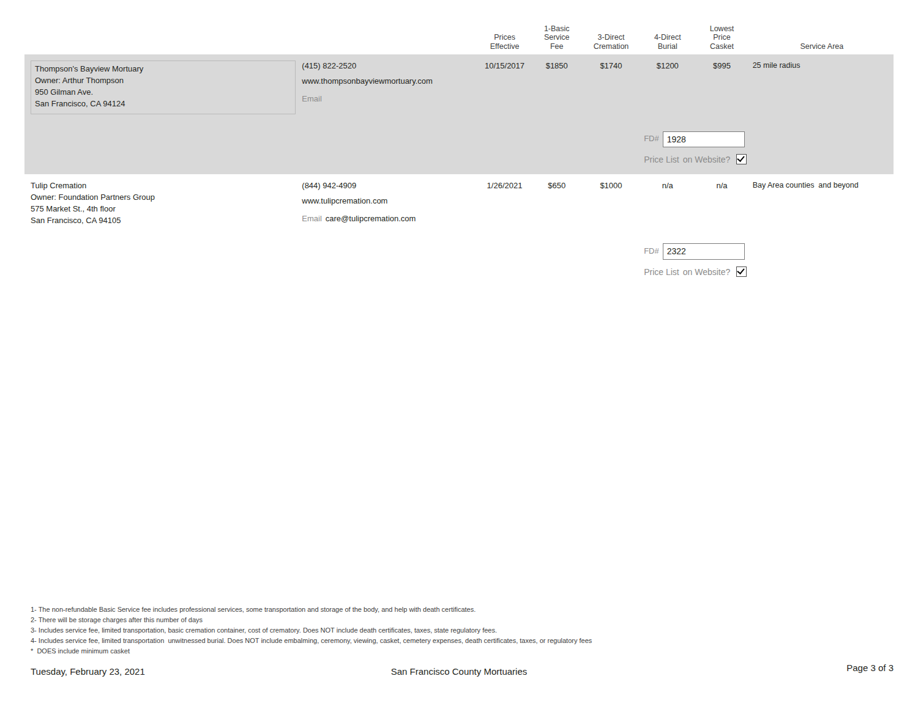| | | Prices Effective | 1-Basic Service Fee | 3-Direct Cremation | 4-Direct Burial | Lowest Price Casket | Service Area |
| --- | --- | --- | --- | --- | --- | --- | --- |
| Thompson's Bayview Mortuary Owner: Arthur Thompson 950 Gilman Ave. San Francisco, CA 94124 | (415) 822-2520 www.thompsonbayviewmortuary.com Email | 10/15/2017 | $1850 | $1740 | $1200 | $995 | 25 mile radius |
| | | | | | FD# 1928 Price List on Website? | |
| Tulip Cremation Owner: Foundation Partners Group 575 Market St., 4th floor San Francisco, CA 94105 | (844) 942-4909 www.tulipcremation.com Email care@tulipcremation.com | 1/26/2021 | $650 | $1000 | n/a | n/a | Bay Area counties and beyond |
| | | | | | FD# 2322 Price List on Website? | |
1- The non-refundable Basic Service fee includes professional services, some transportation and storage of the body, and help with death certificates.
2- There will be storage charges after this number of days
3- Includes service fee, limited transportation, basic cremation container, cost of crematory. Does NOT include death certificates, taxes, state regulatory fees.
4- Includes service fee, limited transportation unwitnessed burial. Does NOT include embalming, ceremony, viewing, casket, cemetery expenses, death certificates, taxes, or regulatory fees
* DOES include minimum casket
Tuesday, February 23, 2021
San Francisco County Mortuaries
Page 3 of 3